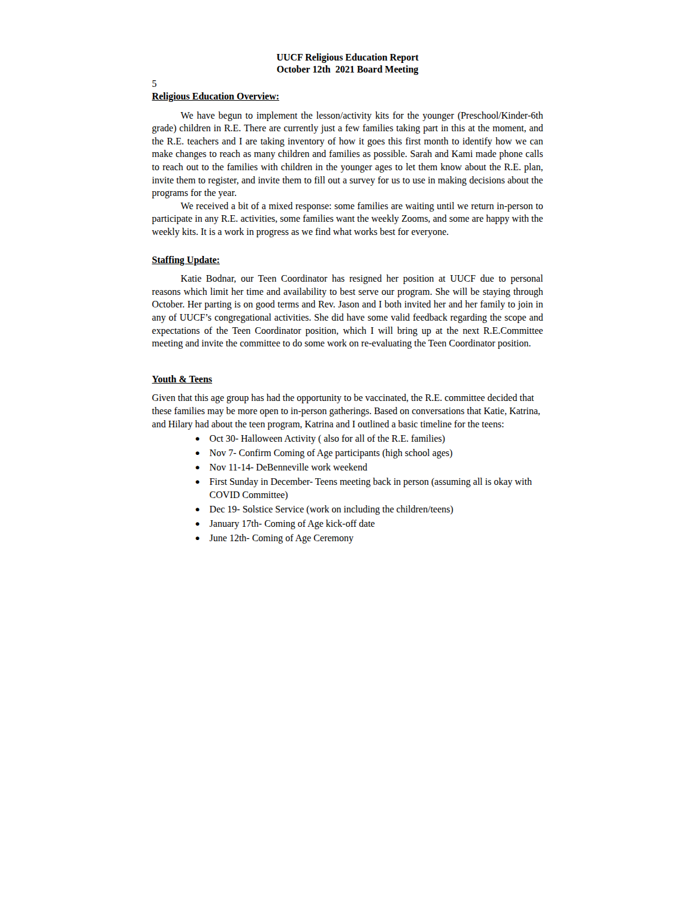UUCF Religious Education Report October 12th 2021 Board Meeting
5
Religious Education Overview:
We have begun to implement the lesson/activity kits for the younger (Preschool/Kinder-6th grade) children in R.E. There are currently just a few families taking part in this at the moment, and the R.E. teachers and I are taking inventory of how it goes this first month to identify how we can make changes to reach as many children and families as possible. Sarah and Kami made phone calls to reach out to the families with children in the younger ages to let them know about the R.E. plan, invite them to register, and invite them to fill out a survey for us to use in making decisions about the programs for the year.
We received a bit of a mixed response: some families are waiting until we return in-person to participate in any R.E. activities, some families want the weekly Zooms, and some are happy with the weekly kits. It is a work in progress as we find what works best for everyone.
Staffing Update:
Katie Bodnar, our Teen Coordinator has resigned her position at UUCF due to personal reasons which limit her time and availability to best serve our program. She will be staying through October. Her parting is on good terms and Rev. Jason and I both invited her and her family to join in any of UUCF’s congregational activities. She did have some valid feedback regarding the scope and expectations of the Teen Coordinator position, which I will bring up at the next R.E.Committee meeting and invite the committee to do some work on re-evaluating the Teen Coordinator position.
Youth & Teens
Given that this age group has had the opportunity to be vaccinated, the R.E. committee decided that these families may be more open to in-person gatherings. Based on conversations that Katie, Katrina, and Hilary had about the teen program, Katrina and I outlined a basic timeline for the teens:
Oct 30- Halloween Activity ( also for all of the R.E. families)
Nov 7- Confirm Coming of Age participants (high school ages)
Nov 11-14- DeBenneville work weekend
First Sunday in December- Teens meeting back in person (assuming all is okay with COVID Committee)
Dec 19- Solstice Service (work on including the children/teens)
January 17th- Coming of Age kick-off date
June 12th- Coming of Age Ceremony